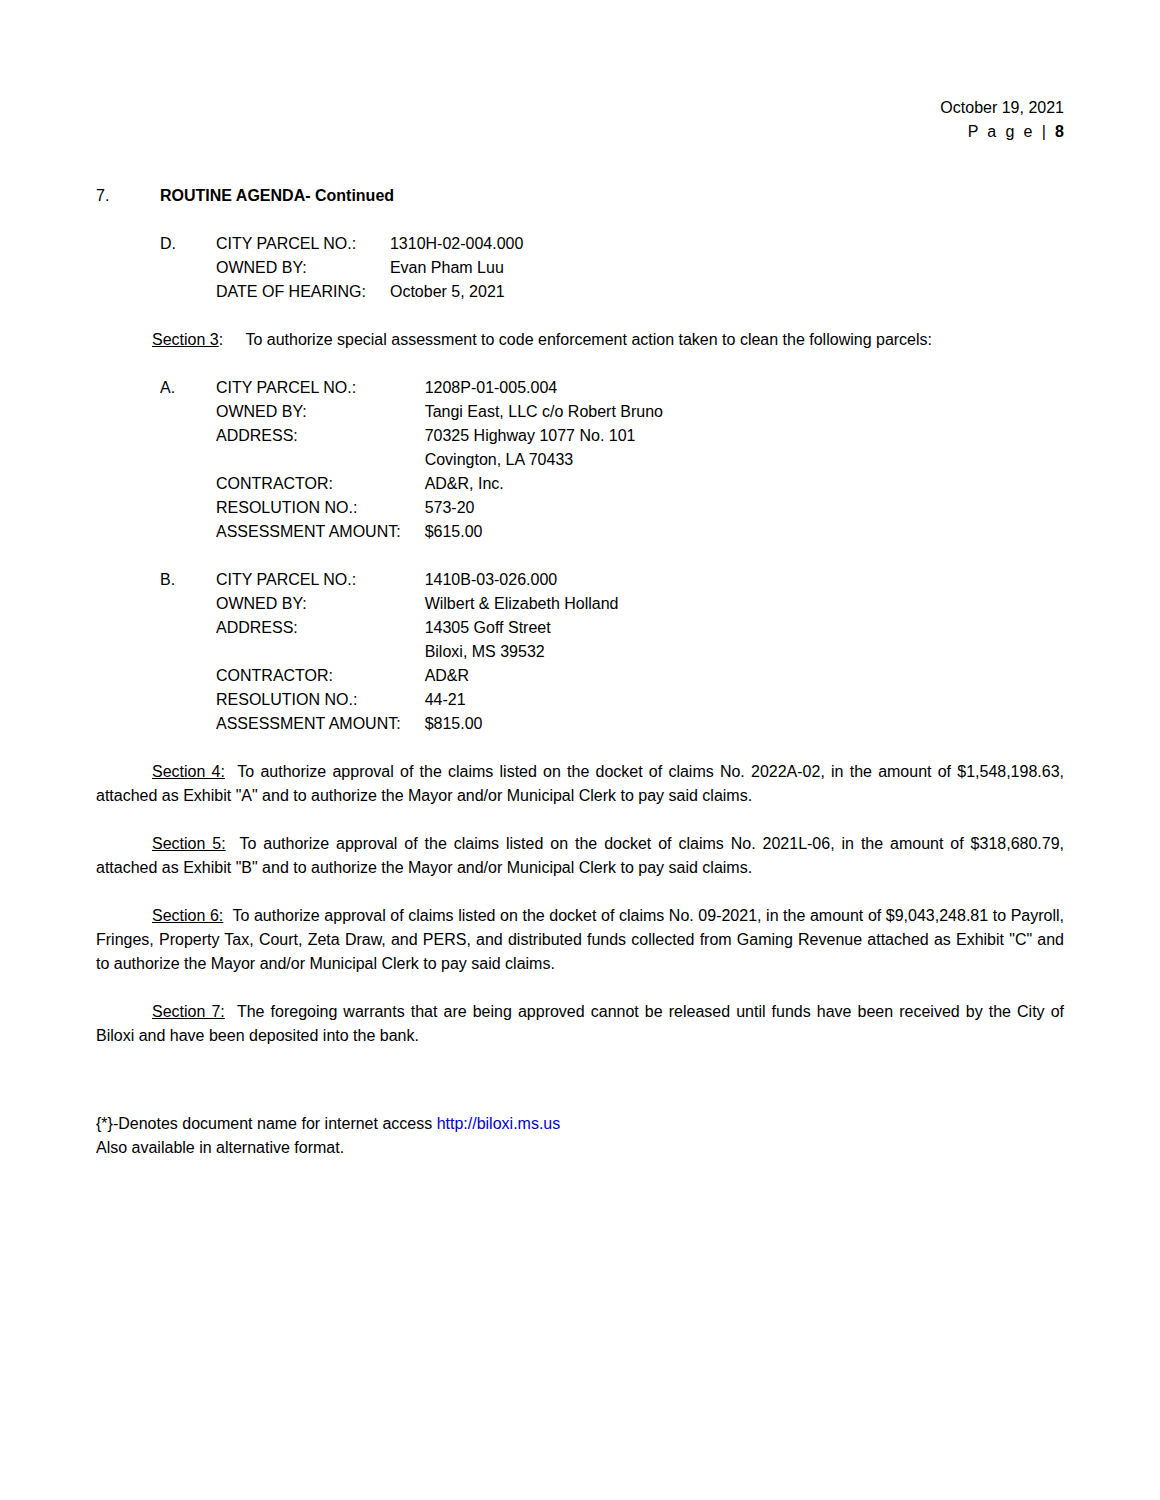October 19, 2021 P a g e | 8
7. ROUTINE AGENDA- Continued
D.
| CITY PARCEL NO.: | 1310H-02-004.000 |
| OWNED BY: | Evan Pham Luu |
| DATE OF HEARING: | October 5, 2021 |
Section 3: To authorize special assessment to code enforcement action taken to clean the following parcels:
A.
| CITY PARCEL NO.: | 1208P-01-005.004 |
| OWNED BY: | Tangi East, LLC c/o Robert Bruno |
| ADDRESS: | 70325 Highway 1077 No. 101 Covington, LA 70433 |
| CONTRACTOR: | AD&R, Inc. |
| RESOLUTION NO.: | 573-20 |
| ASSESSMENT AMOUNT: | $615.00 |
B.
| CITY PARCEL NO.: | 1410B-03-026.000 |
| OWNED BY: | Wilbert & Elizabeth Holland |
| ADDRESS: | 14305 Goff Street Biloxi, MS 39532 |
| CONTRACTOR: | AD&R |
| RESOLUTION NO.: | 44-21 |
| ASSESSMENT AMOUNT: | $815.00 |
Section 4: To authorize approval of the claims listed on the docket of claims No. 2022A-02, in the amount of $1,548,198.63, attached as Exhibit "A" and to authorize the Mayor and/or Municipal Clerk to pay said claims.
Section 5: To authorize approval of the claims listed on the docket of claims No. 2021L-06, in the amount of $318,680.79, attached as Exhibit "B" and to authorize the Mayor and/or Municipal Clerk to pay said claims.
Section 6: To authorize approval of claims listed on the docket of claims No. 09-2021, in the amount of $9,043,248.81 to Payroll, Fringes, Property Tax, Court, Zeta Draw, and PERS, and distributed funds collected from Gaming Revenue attached as Exhibit "C" and to authorize the Mayor and/or Municipal Clerk to pay said claims.
Section 7: The foregoing warrants that are being approved cannot be released until funds have been received by the City of Biloxi and have been deposited into the bank.
{*}-Denotes document name for internet access http://biloxi.ms.us
Also available in alternative format.